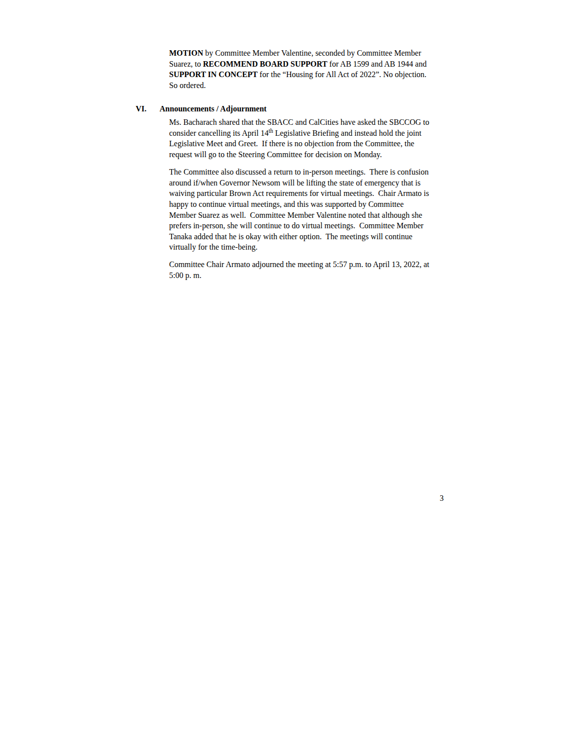MOTION by Committee Member Valentine, seconded by Committee Member Suarez, to RECOMMEND BOARD SUPPORT for AB 1599 and AB 1944 and SUPPORT IN CONCEPT for the “Housing for All Act of 2022”. No objection. So ordered.
VI.
Announcements / Adjournment
Ms. Bacharach shared that the SBACC and CalCities have asked the SBCCOG to consider cancelling its April 14th Legislative Briefing and instead hold the joint Legislative Meet and Greet. If there is no objection from the Committee, the request will go to the Steering Committee for decision on Monday.
The Committee also discussed a return to in-person meetings. There is confusion around if/when Governor Newsom will be lifting the state of emergency that is waiving particular Brown Act requirements for virtual meetings. Chair Armato is happy to continue virtual meetings, and this was supported by Committee Member Suarez as well. Committee Member Valentine noted that although she prefers in-person, she will continue to do virtual meetings. Committee Member Tanaka added that he is okay with either option. The meetings will continue virtually for the time-being.
Committee Chair Armato adjourned the meeting at 5:57 p.m. to April 13, 2022, at 5:00 p. m.
3